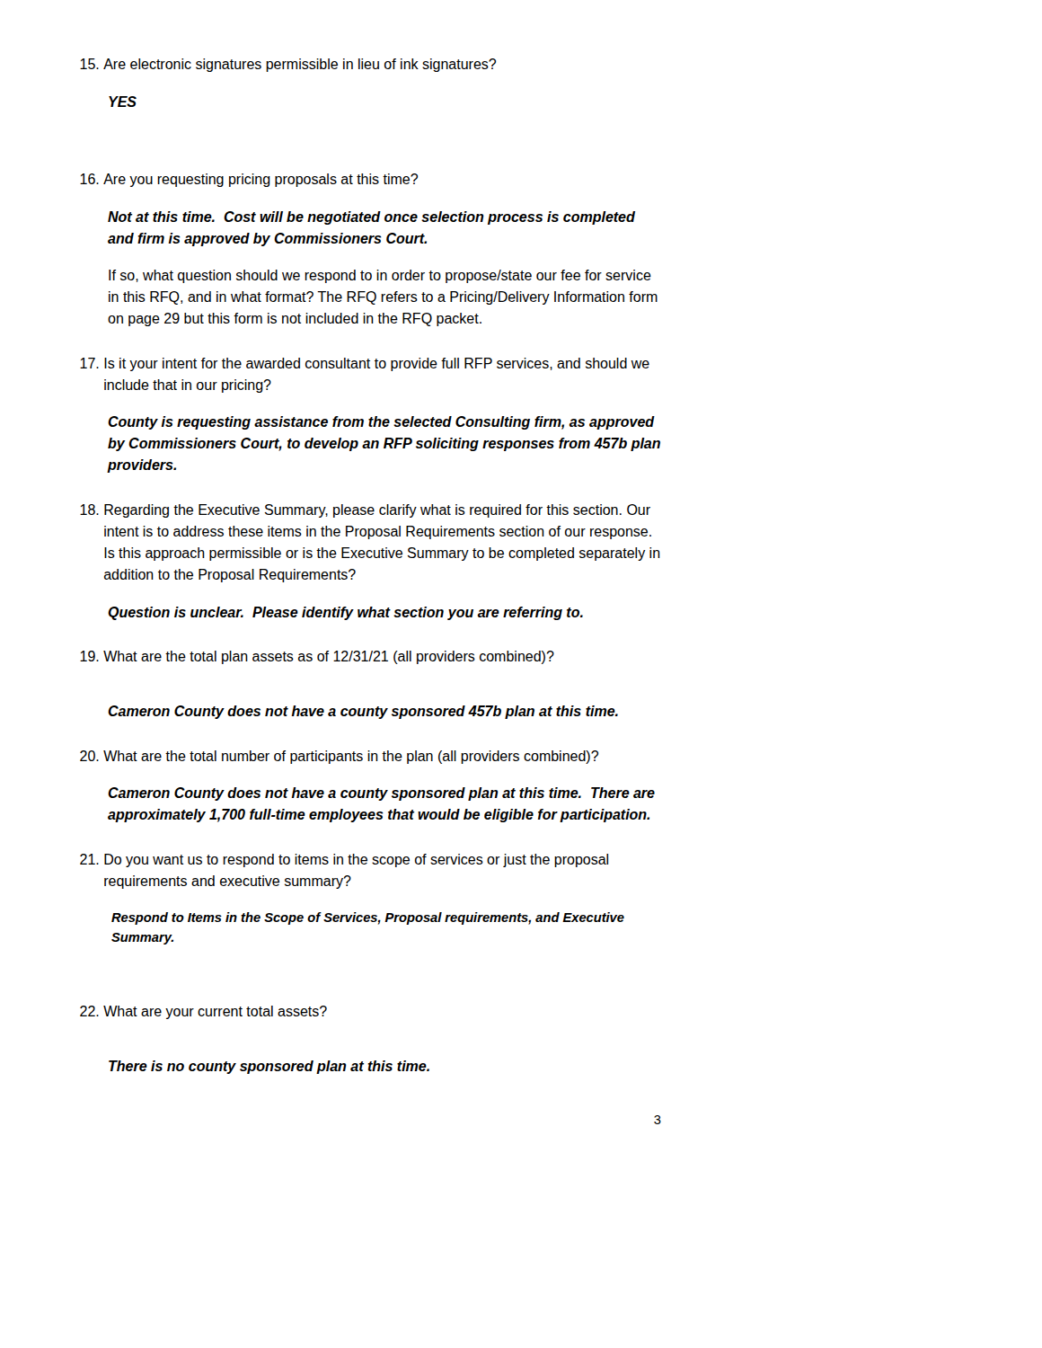Are electronic signatures permissible in lieu of ink signatures?
YES
Are you requesting pricing proposals at this time?
Not at this time. Cost will be negotiated once selection process is completed and firm is approved by Commissioners Court.
If so, what question should we respond to in order to propose/state our fee for service in this RFQ, and in what format? The RFQ refers to a Pricing/Delivery Information form on page 29 but this form is not included in the RFQ packet.
Is it your intent for the awarded consultant to provide full RFP services, and should we include that in our pricing?
County is requesting assistance from the selected Consulting firm, as approved by Commissioners Court, to develop an RFP soliciting responses from 457b plan providers.
Regarding the Executive Summary, please clarify what is required for this section. Our intent is to address these items in the Proposal Requirements section of our response. Is this approach permissible or is the Executive Summary to be completed separately in addition to the Proposal Requirements?
Question is unclear. Please identify what section you are referring to.
What are the total plan assets as of 12/31/21 (all providers combined)?
Cameron County does not have a county sponsored 457b plan at this time.
What are the total number of participants in the plan (all providers combined)?
Cameron County does not have a county sponsored plan at this time. There are approximately 1,700 full-time employees that would be eligible for participation.
Do you want us to respond to items in the scope of services or just the proposal requirements and executive summary?
Respond to Items in the Scope of Services, Proposal requirements, and Executive Summary.
What are your current total assets?
There is no county sponsored plan at this time.
3